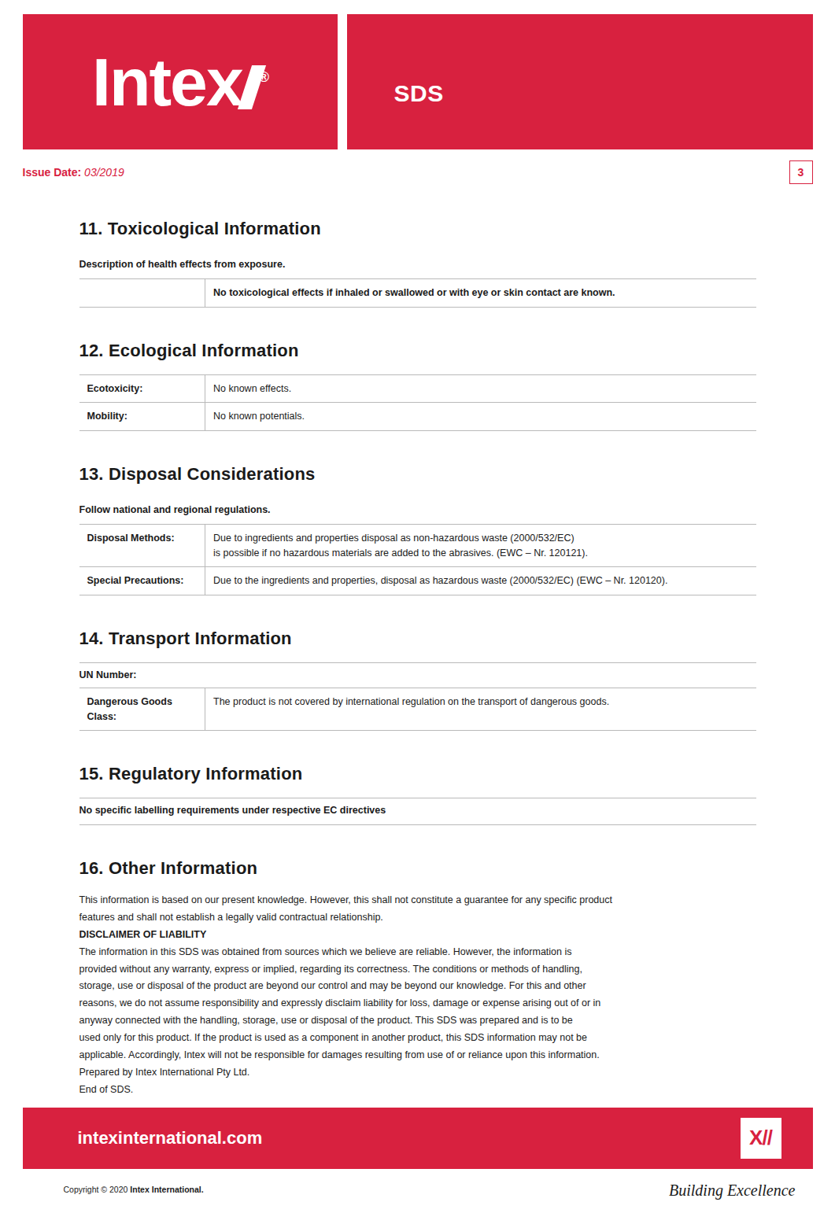Intex®
SDS
Issue Date: 03/2019
3
11. Toxicological Information
Description of health effects from exposure.
| | No toxicological effects if inhaled or swallowed or with eye or skin contact are known. |
12. Ecological Information
| Ecotoxicity: | No known effects. |
| Mobility: | No known potentials. |
13. Disposal Considerations
Follow national and regional regulations.
| Disposal Methods: | Due to ingredients and properties disposal as non-hazardous waste (2000/532/EC) is possible if no hazardous materials are added to the abrasives. (EWC – Nr. 120121). |
| Special Precautions: | Due to the ingredients and properties, disposal as hazardous waste (2000/532/EC) (EWC – Nr. 120120). |
14. Transport Information
| UN Number: |
| Dangerous Goods Class: | The product is not covered by international regulation on the transport of dangerous goods. |
15. Regulatory Information
No specific labelling requirements under respective EC directives
16. Other Information
This information is based on our present knowledge. However, this shall not constitute a guarantee for any specific product
features and shall not establish a legally valid contractual relationship.
DISCLAIMER OF LIABILITY
The information in this SDS was obtained from sources which we believe are reliable. However, the information is
provided without any warranty, express or implied, regarding its correctness. The conditions or methods of handling,
storage, use or disposal of the product are beyond our control and may be beyond our knowledge. For this and other
reasons, we do not assume responsibility and expressly disclaim liability for loss, damage or expense arising out of or in
anyway connected with the handling, storage, use or disposal of the product. This SDS was prepared and is to be
used only for this product. If the product is used as a component in another product, this SDS information may not be
applicable. Accordingly, Intex will not be responsible for damages resulting from use of or reliance upon this information.
Prepared by Intex International Pty Ltd.
End of SDS.
intexinternational.com
X//
Copyright © 2020 Intex International.
Building Excellence